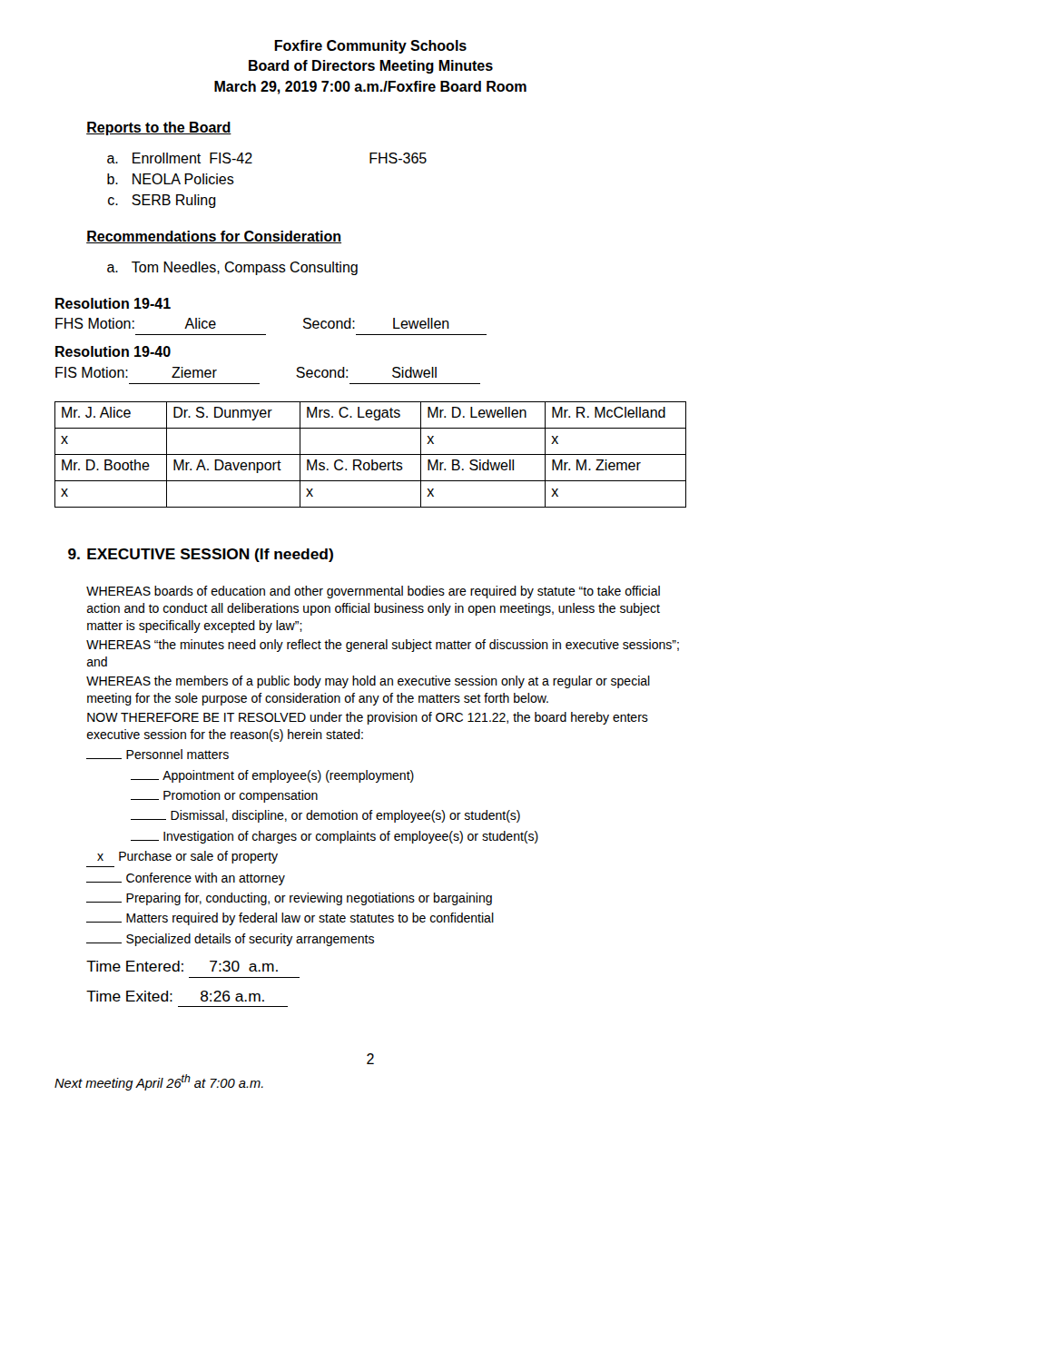Foxfire Community Schools
Board of Directors Meeting Minutes
March 29, 2019 7:00 a.m./Foxfire Board Room
Reports to the Board
Enrollment FIS-42 FHS-365
NEOLA Policies
SERB Ruling
Recommendations for Consideration
Tom Needles, Compass Consulting
Resolution 19-41
FHS Motion:Alice Second: Lewellen
Resolution 19-40
FIS Motion:Ziemer Second: Sidwell
| Mr. J. Alice | Dr. S. Dunmyer | Mrs. C. Legats | Mr. D. Lewellen | Mr. R. McClelland |
| x | | | x | x |
| Mr. D. Boothe | Mr. A. Davenport | Ms. C. Roberts | Mr. B. Sidwell | Mr. M. Ziemer |
| x | | x | x | x |
9. EXECUTIVE SESSION (If needed)
WHEREAS boards of education and other governmental bodies are required by statute “to take official action and to conduct all deliberations upon official business only in open meetings, unless the subject matter is specifically excepted by law”;
WHEREAS “the minutes need only reflect the general subject matter of discussion in executive sessions”; and
WHEREAS the members of a public body may hold an executive session only at a regular or special meeting for the sole purpose of consideration of any of the matters set forth below.
NOW THEREFORE BE IT RESOLVED under the provision of ORC 121.22, the board hereby enters executive session for the reason(s) herein stated:
Personnel matters
Appointment of employee(s) (reemployment)
Promotion or compensation
Dismissal, discipline, or demotion of employee(s) or student(s)
Investigation of charges or complaints of employee(s) or student(s)
x Purchase or sale of property
Conference with an attorney
Preparing for, conducting, or reviewing negotiations or bargaining
Matters required by federal law or state statutes to be confidential
Specialized details of security arrangements
Time Entered: 7:30 a.m.
Time Exited: 8:26 a.m.
2
Next meeting April 26th at 7:00 a.m.